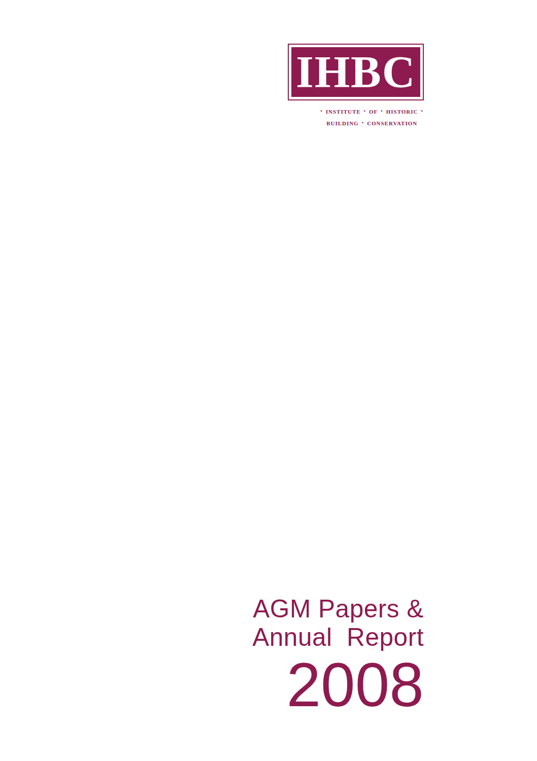IHBC
· Institute · of · Historic · Building · Conservation
AGM Papers &
Annual Report
2008